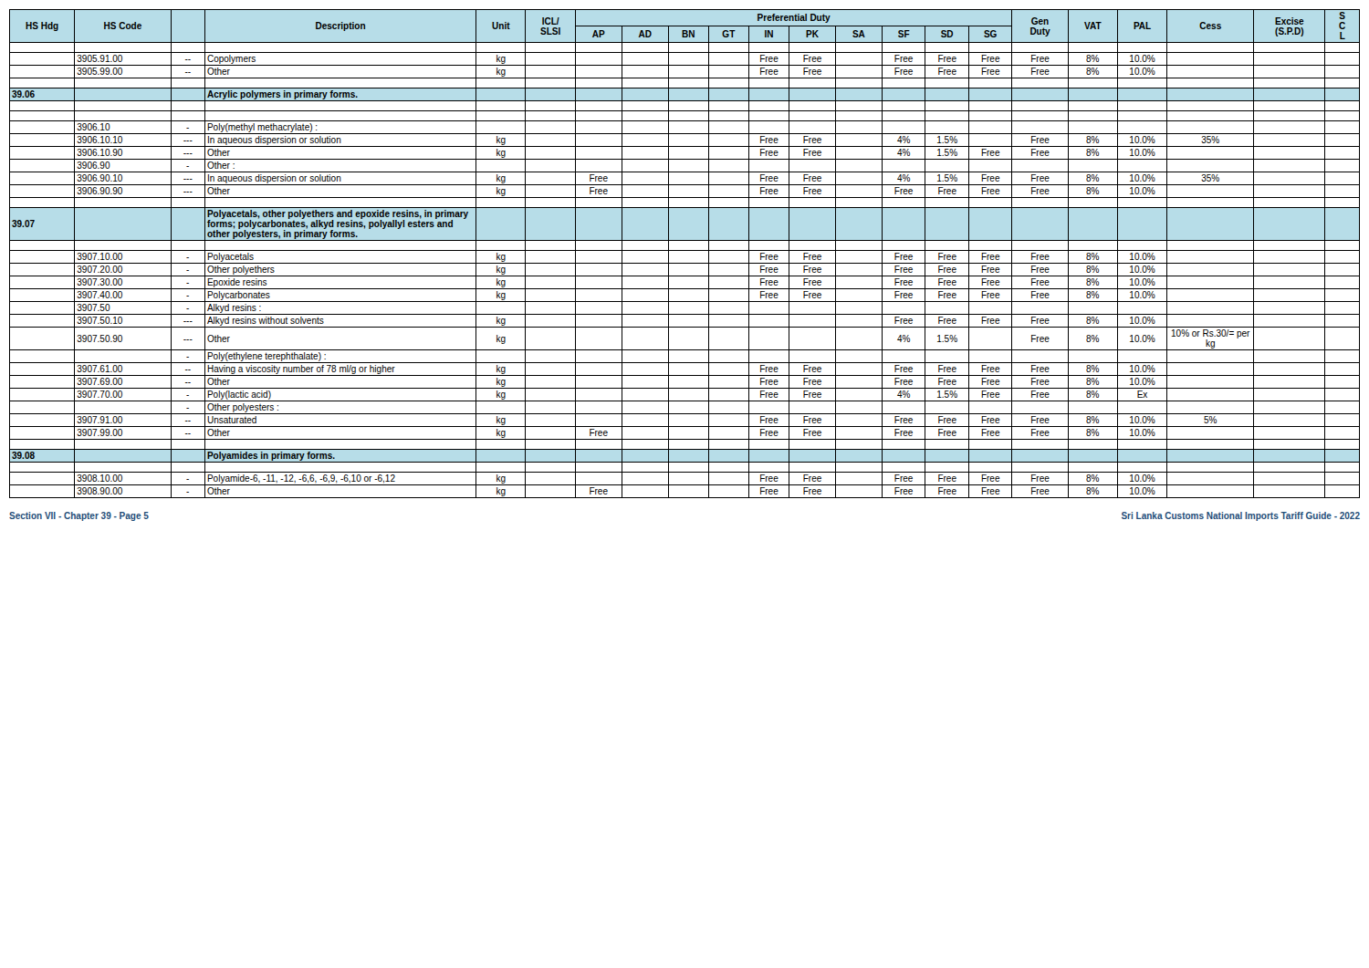| HS Hdg | HS Code | | Description | Unit | ICL/ SLSI | Preferential Duty | Gen Duty | VAT | PAL | Cess | Excise (S.P.D) | S C L |
| --- | --- | --- | --- | --- | --- | --- | --- | --- | --- | --- | --- | --- |
| AP | AD | BN | GT | IN | PK | SA | SF | SD | SG |
| | 3905.91.00 | -- | Copolymers | kg | | | | | | Free | Free | | Free | Free | Free | Free | 8% | 10.0% | | | |
| | 3905.99.00 | -- | Other | kg | | | | | | Free | Free | | Free | Free | Free | Free | 8% | 10.0% | | | |
| 39.06 | | | Acrylic polymers in primary forms. | | | | | | | | | | | | | | | | | | |
| | 3906.10 | - | Poly(methyl methacrylate) : | | | | | | | | | | | | | | | | | | |
| | 3906.10.10 | --- | In aqueous dispersion or solution | kg | | | | | | Free | Free | | 4% | 1.5% | | Free | 8% | 10.0% | 35% | | |
| | 3906.10.90 | --- | Other | kg | | | | | | Free | Free | | 4% | 1.5% | Free | Free | 8% | 10.0% | | | |
| | 3906.90 | - | Other : | | | | | | | | | | | | | | | | | | |
| | 3906.90.10 | --- | In aqueous dispersion or solution | kg | | Free | | | | Free | Free | | 4% | 1.5% | Free | Free | 8% | 10.0% | 35% | | |
| | 3906.90.90 | --- | Other | kg | | Free | | | | Free | Free | | Free | Free | Free | Free | 8% | 10.0% | | | |
| 39.07 | | | Polyacetals, other polyethers and epoxide resins, in primary forms; polycarbonates, alkyd resins, polyallyl esters and other polyesters, in primary forms. | | | | | | | | | | | | | | | | | | |
| | 3907.10.00 | - | Polyacetals | kg | | | | | | Free | Free | | Free | Free | Free | Free | 8% | 10.0% | | | |
| | 3907.20.00 | - | Other polyethers | kg | | | | | | Free | Free | | Free | Free | Free | Free | 8% | 10.0% | | | |
| | 3907.30.00 | - | Epoxide resins | kg | | | | | | Free | Free | | Free | Free | Free | Free | 8% | 10.0% | | | |
| | 3907.40.00 | - | Polycarbonates | kg | | | | | | Free | Free | | Free | Free | Free | Free | 8% | 10.0% | | | |
| | 3907.50 | - | Alkyd resins : | | | | | | | | | | | | | | | | | | |
| | 3907.50.10 | --- | Alkyd resins without solvents | kg | | | | | | | | | Free | Free | Free | Free | 8% | 10.0% | | | |
| | 3907.50.90 | --- | Other | kg | | | | | | | | | 4% | 1.5% | | Free | 8% | 10.0% | 10% or Rs.30/= per kg | | |
| | | - | Poly(ethylene terephthalate) : | | | | | | | | | | | | | | | | | | |
| | 3907.61.00 | -- | Having a viscosity number of 78 ml/g or higher | kg | | | | | | Free | Free | | Free | Free | Free | Free | 8% | 10.0% | | | |
| | 3907.69.00 | -- | Other | kg | | | | | | Free | Free | | Free | Free | Free | Free | 8% | 10.0% | | | |
| | 3907.70.00 | - | Poly(lactic acid) | kg | | | | | | Free | Free | | 4% | 1.5% | Free | Free | 8% | Ex | | | |
| | | - | Other polyesters : | | | | | | | | | | | | | | | | | | |
| | 3907.91.00 | -- | Unsaturated | kg | | | | | | Free | Free | | Free | Free | Free | Free | 8% | 10.0% | 5% | | |
| | 3907.99.00 | -- | Other | kg | | Free | | | | Free | Free | | Free | Free | Free | Free | 8% | 10.0% | | | |
| 39.08 | | | Polyamides in primary forms. | | | | | | | | | | | | | | | | | | |
| | 3908.10.00 | - | Polyamide-6, -11, -12, -6,6, -6,9, -6,10 or -6,12 | kg | | | | | | Free | Free | | Free | Free | Free | Free | 8% | 10.0% | | | |
| | 3908.90.00 | - | Other | kg | | Free | | | | Free | Free | | Free | Free | Free | Free | 8% | 10.0% | | | |
Section VII - Chapter 39 - Page 5
Sri Lanka Customs National Imports Tariff Guide - 2022